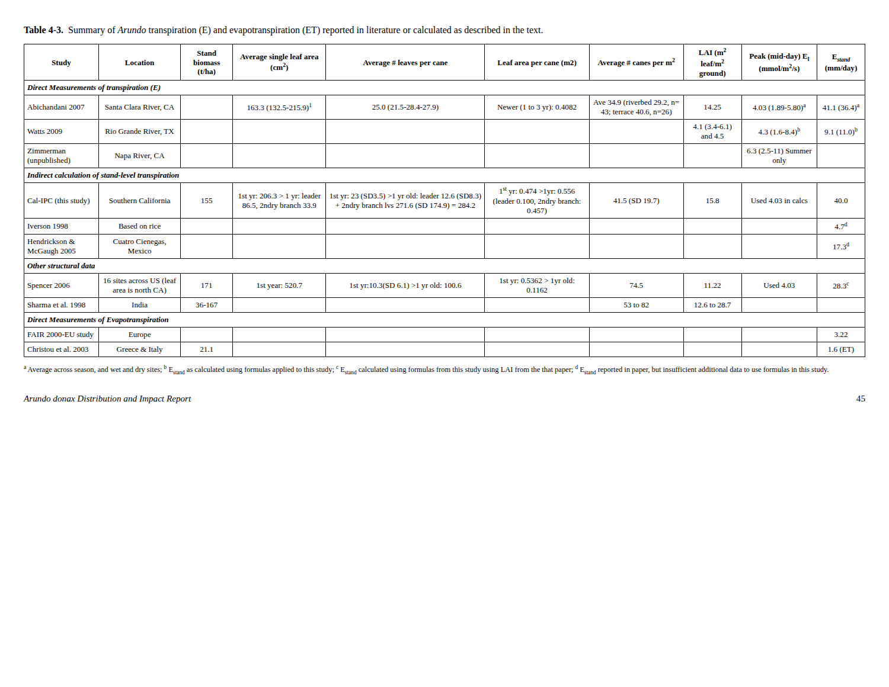Table 4-3. Summary of Arundo transpiration (E) and evapotranspiration (ET) reported in literature or calculated as described in the text.
| Study | Location | Stand biomass (t/ha) | Average single leaf area (cm 2 ) | Average # leaves per cane | Leaf area per cane (m2) | Average # canes per m 2 | LAI (m 2 leaf/m 2 ground) | Peak (mid-day) E l (mmol/m 2 /s) | E stand (mm/day) |
| --- | --- | --- | --- | --- | --- | --- | --- | --- | --- |
| Direct Measurements of transpiration (E) |
| Abichandani 2007 | Santa Clara River, CA | | 163.3 (132.5-215.9) 1 | 25.0 (21.5-28.4-27.9) | Newer (1 to 3 yr): 0.4082 | Ave 34.9 (riverbed 29.2, n= 43; terrace 40.6, n=26) | 14.25 | 4.03 (1.89-5.80) a | 41.1 (36.4) a |
| Watts 2009 | Rio Grande River, TX | | | | | | 4.1 (3.4-6.1) and 4.5 | 4.3 (1.6-8.4) b | 9.1 (11.0) b |
| Zimmerman (unpublished) | Napa River, CA | | | | | | | 6.3 (2.5-11) Summer only | |
| Indirect calculation of stand-level transpiration |
| Cal-IPC (this study) | Southern California | 155 | 1st yr: 206.3 > 1 yr: leader 86.5, 2ndry branch 33.9 | 1st yr: 23 (SD3.5) >1 yr old: leader 12.6 (SD8.3) + 2ndry branch lvs 271.6 (SD 174.9) = 284.2 | 1 st yr: 0.474 >1yr: 0.556 (leader 0.100, 2ndry branch: 0.457) | 41.5 (SD 19.7) | 15.8 | Used 4.03 in calcs | 40.0 |
| Iverson 1998 | Based on rice | | | | | | | | 4.7 d |
| Hendrickson & McGaugh 2005 | Cuatro Cienegas, Mexico | | | | | | | | 17.3 d |
| Other structural data |
| Spencer 2006 | 16 sites across US (leaf area is north CA) | 171 | 1st year: 520.7 | 1st yr:10.3(SD 6.1) >1 yr old: 100.6 | 1st yr: 0.5362 > 1yr old: 0.1162 | 74.5 | 11.22 | Used 4.03 | 28.3 c |
| Sharma et al. 1998 | India | 36-167 | | | | 53 to 82 | 12.6 to 28.7 | | |
| Direct Measurements of Evapotranspiration |
| FAIR 2000-EU study | Europe | | | | | | | | 3.22 |
| Christou et al. 2003 | Greece & Italy | 21.1 | | | | | | | 1.6 (ET) |
a Average across season, and wet and dry sites; b Estand as calculated using formulas applied to this study; c Estand calculated using formulas from this study using LAI from the that paper; d Estand reported in paper, but insufficient additional data to use formulas in this study.
Arundo donax Distribution and Impact Report 45